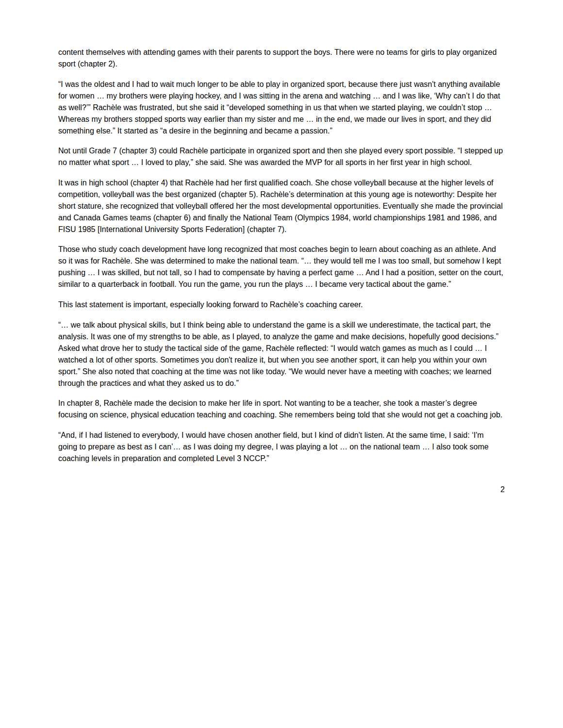content themselves with attending games with their parents to support the boys. There were no teams for girls to play organized sport (chapter 2).
“I was the oldest and I had to wait much longer to be able to play in organized sport, because there just wasn't anything available for women … my brothers were playing hockey, and I was sitting in the arena and watching … and I was like, ‘Why can’t I do that as well?’” Rachèle was frustrated, but she said it “developed something in us that when we started playing, we couldn’t stop … Whereas my brothers stopped sports way earlier than my sister and me … in the end, we made our lives in sport, and they did something else.” It started as “a desire in the beginning and became a passion.”
Not until Grade 7 (chapter 3) could Rachèle participate in organized sport and then she played every sport possible. “I stepped up no matter what sport … I loved to play,” she said. She was awarded the MVP for all sports in her first year in high school.
It was in high school (chapter 4) that Rachèle had her first qualified coach. She chose volleyball because at the higher levels of competition, volleyball was the best organized (chapter 5). Rachèle’s determination at this young age is noteworthy: Despite her short stature, she recognized that volleyball offered her the most developmental opportunities. Eventually she made the provincial and Canada Games teams (chapter 6) and finally the National Team (Olympics 1984, world championships 1981 and 1986, and FISU 1985 [International University Sports Federation] (chapter 7).
Those who study coach development have long recognized that most coaches begin to learn about coaching as an athlete. And so it was for Rachèle. She was determined to make the national team. “… they would tell me I was too small, but somehow I kept pushing … I was skilled, but not tall, so I had to compensate by having a perfect game … And I had a position, setter on the court, similar to a quarterback in football. You run the game, you run the plays … I became very tactical about the game.”
This last statement is important, especially looking forward to Rachèle’s coaching career.
“… we talk about physical skills, but I think being able to understand the game is a skill we underestimate, the tactical part, the analysis. It was one of my strengths to be able, as I played, to analyze the game and make decisions, hopefully good decisions.” Asked what drove her to study the tactical side of the game, Rachèle reflected: “I would watch games as much as I could … I watched a lot of other sports. Sometimes you don't realize it, but when you see another sport, it can help you within your own sport.” She also noted that coaching at the time was not like today. “We would never have a meeting with coaches; we learned through the practices and what they asked us to do.”
In chapter 8, Rachèle made the decision to make her life in sport. Not wanting to be a teacher, she took a master’s degree focusing on science, physical education teaching and coaching. She remembers being told that she would not get a coaching job.
“And, if I had listened to everybody, I would have chosen another field, but I kind of didn't listen. At the same time, I said: ‘I'm going to prepare as best as I can’… as I was doing my degree, I was playing a lot … on the national team … I also took some coaching levels in preparation and completed Level 3 NCCP.”
2